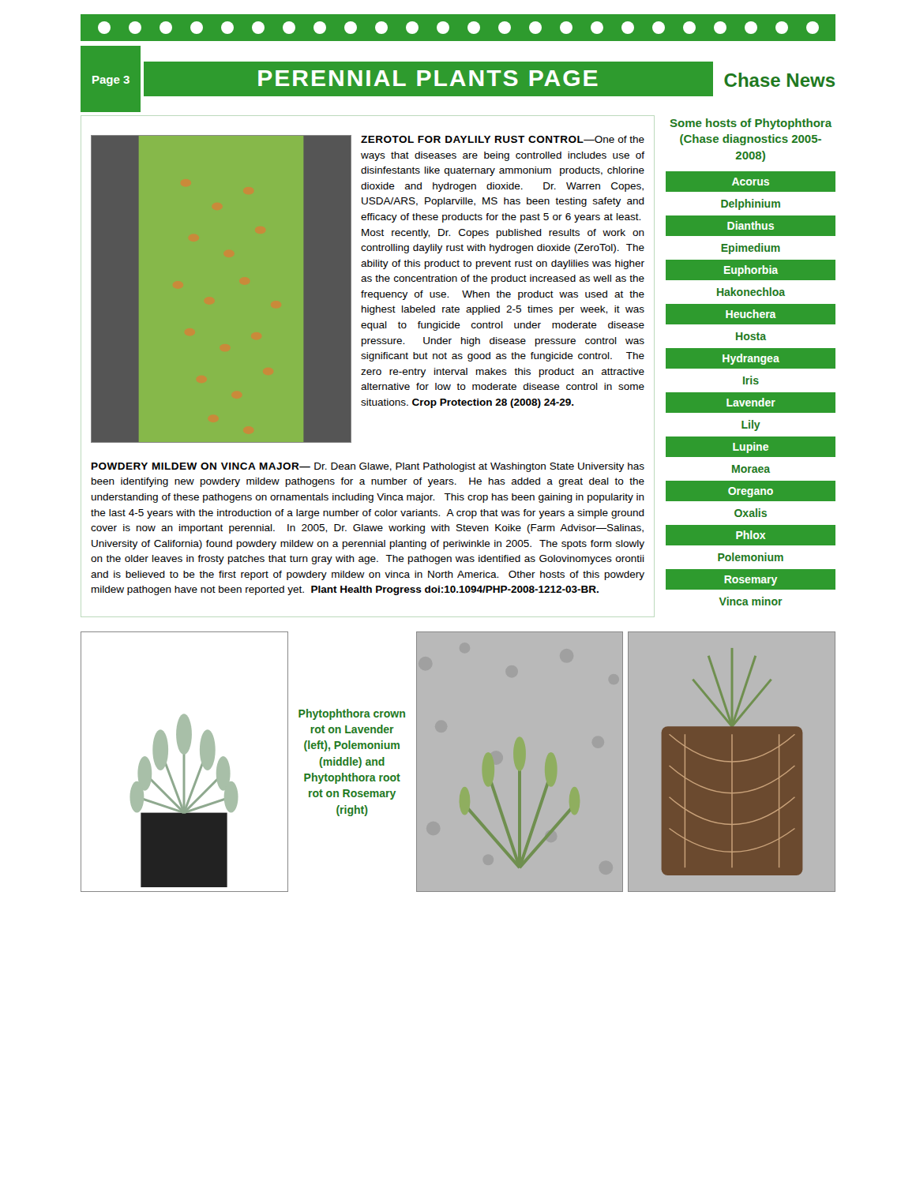Page 3
PERENNIAL PLANTS PAGE
Chase News
ZEROTOL FOR DAYLILY RUST CONTROL
—One of the ways that diseases are being controlled includes use of disinfestants like quaternary ammonium products, chlorine dioxide and hydrogen dioxide. Dr. Warren Copes, USDA/ARS, Poplarville, MS has been testing safety and efficacy of these products for the past 5 or 6 years at least. Most recently, Dr. Copes published results of work on controlling daylily rust with hydrogen dioxide (ZeroTol). The ability of this product to prevent rust on daylilies was higher as the concentration of the product increased as well as the frequency of use. When the product was used at the highest labeled rate applied 2-5 times per week, it was equal to fungicide control under moderate disease pressure. Under high disease pressure control was significant but not as good as the fungicide control. The zero re-entry interval makes this product an attractive alternative for low to moderate disease control in some situations. Crop Protection 28 (2008) 24-29.
POWDERY MILDEW ON VINCA MAJOR—
Dr. Dean Glawe, Plant Pathologist at Washington State University has been identifying new powdery mildew pathogens for a number of years. He has added a great deal to the understanding of these pathogens on ornamentals including Vinca major. This crop has been gaining in popularity in the last 4-5 years with the introduction of a large number of color variants. A crop that was for years a simple ground cover is now an important perennial. In 2005, Dr. Glawe working with Steven Koike (Farm Advisor—Salinas, University of California) found powdery mildew on a perennial planting of periwinkle in 2005. The spots form slowly on the older leaves in frosty patches that turn gray with age. The pathogen was identified as Golovinomyces orontii and is believed to be the first report of powdery mildew on vinca in North America. Other hosts of this powdery mildew pathogen have not been reported yet. Plant Health Progress doi:10.1094/PHP-2008-1212-03-BR.
Some hosts of Phytophthora
(Chase diagnostics 2005-2008)
Acorus
Delphinium
Dianthus
Epimedium
Euphorbia
Hakonechloa
Heuchera
Hosta
Hydrangea
Iris
Lavender
Lily
Lupine
Moraea
Oregano
Oxalis
Phlox
Polemonium
Rosemary
Vinca minor
Phytophthora crown rot on Lavender (left), Polemonium (middle) and Phytophthora root rot on Rosemary (right)